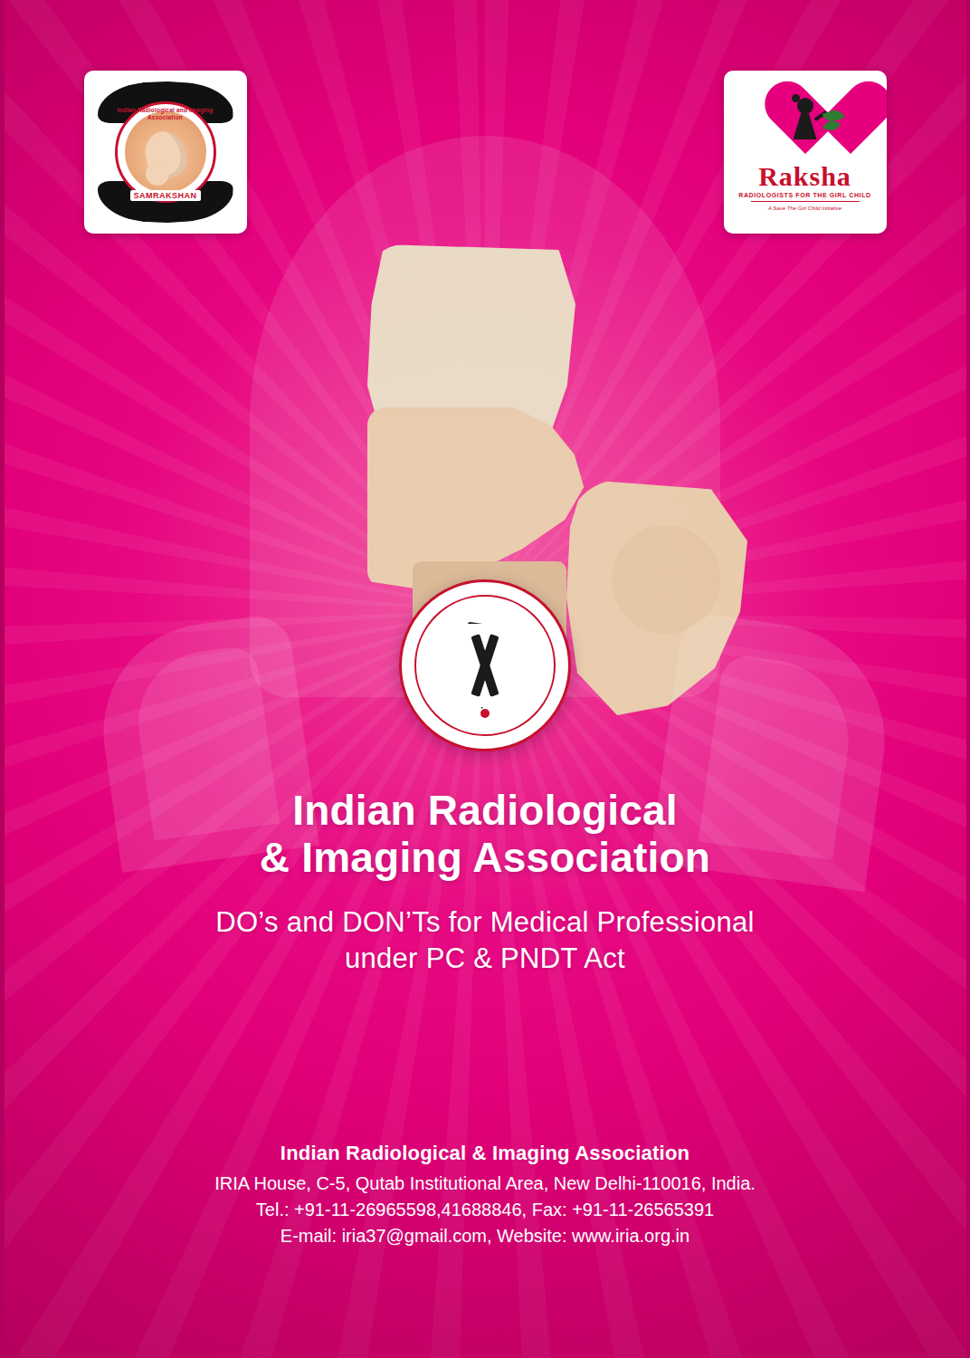Indian Radiological and Imaging Association
SAMRAKSHAN
Raksha
Radiologists for the Girl Child
A Save The Girl Child Initiative
Indian Radiological
& Imaging Association
DO’s and DON’Ts for Medical Professional
under PC & PNDT Act
Indian Radiological & Imaging Association
IRIA House, C-5, Qutab Institutional Area, New Delhi-110016, India.
Tel.: +91-11-26965598,41688846, Fax: +91-11-26565391
E-mail: iria37@gmail.com, Website: www.iria.org.in